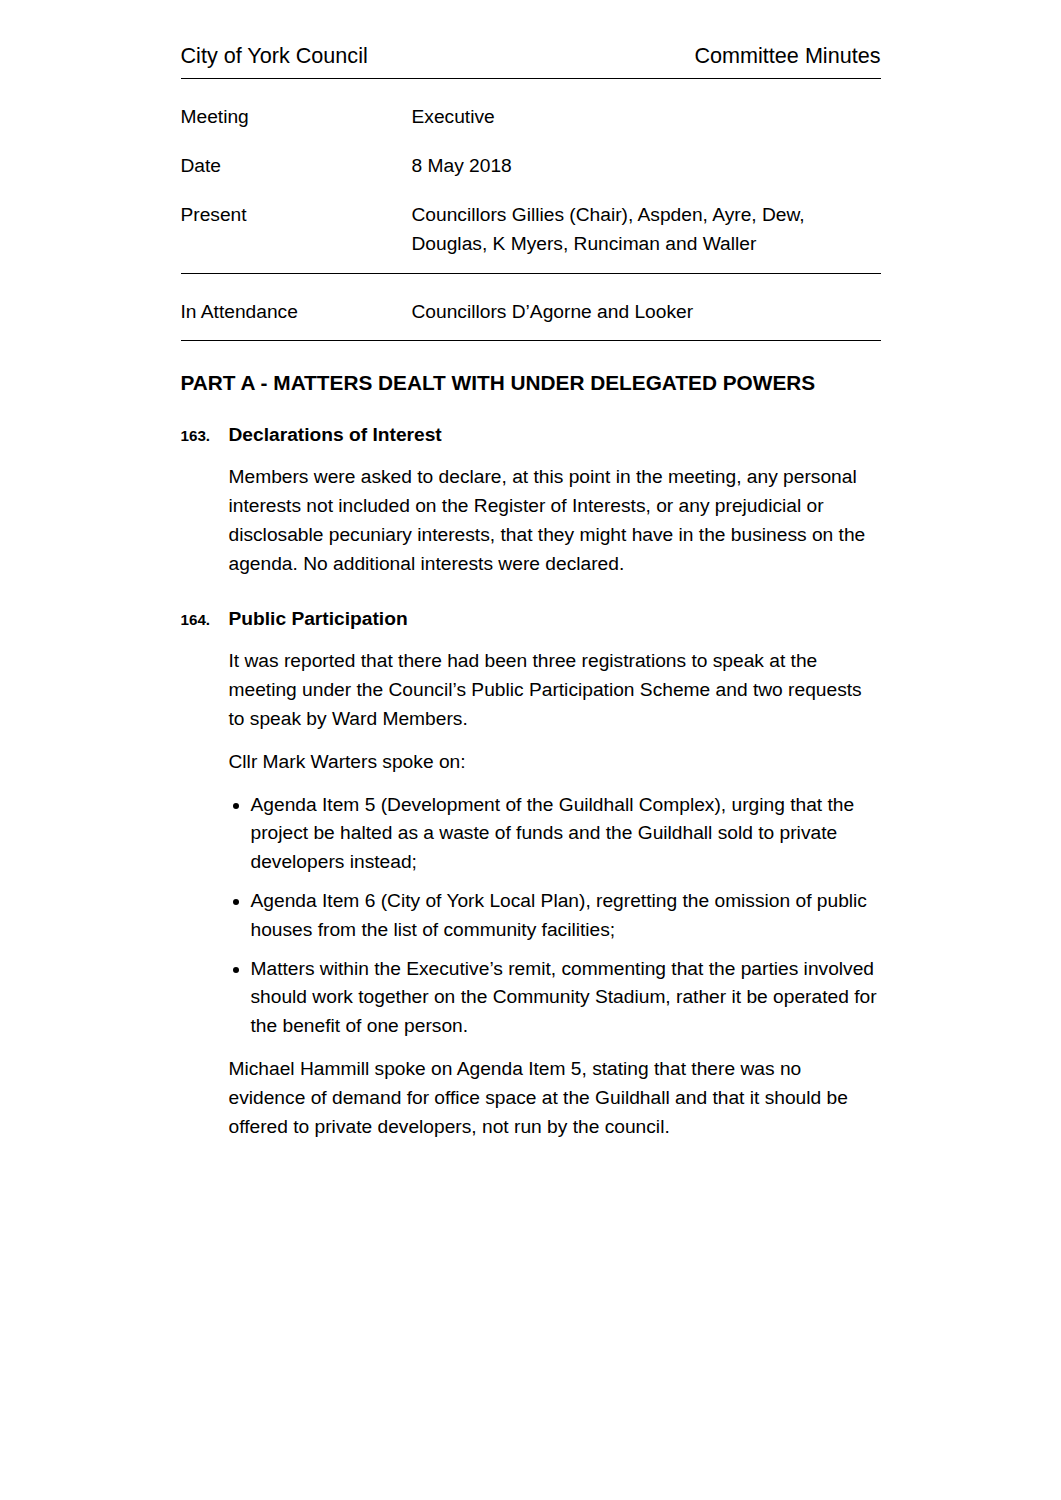City of York Council Committee Minutes
| Meeting | Executive |
| Date | 8 May 2018 |
| Present | Councillors Gillies (Chair), Aspden, Ayre, Dew, Douglas, K Myers, Runciman and Waller |
| In Attendance | Councillors D’Agorne and Looker |
PART A - MATTERS DEALT WITH UNDER DELEGATED POWERS
163.
Declarations of Interest
Members were asked to declare, at this point in the meeting, any personal interests not included on the Register of Interests, or any prejudicial or disclosable pecuniary interests, that they might have in the business on the agenda. No additional interests were declared.
164.
Public Participation
It was reported that there had been three registrations to speak at the meeting under the Council’s Public Participation Scheme and two requests to speak by Ward Members.
Cllr Mark Warters spoke on:
Agenda Item 5 (Development of the Guildhall Complex), urging that the project be halted as a waste of funds and the Guildhall sold to private developers instead;
Agenda Item 6 (City of York Local Plan), regretting the omission of public houses from the list of community facilities;
Matters within the Executive’s remit, commenting that the parties involved should work together on the Community Stadium, rather it be operated for the benefit of one person.
Michael Hammill spoke on Agenda Item 5, stating that there was no evidence of demand for office space at the Guildhall and that it should be offered to private developers, not run by the council.